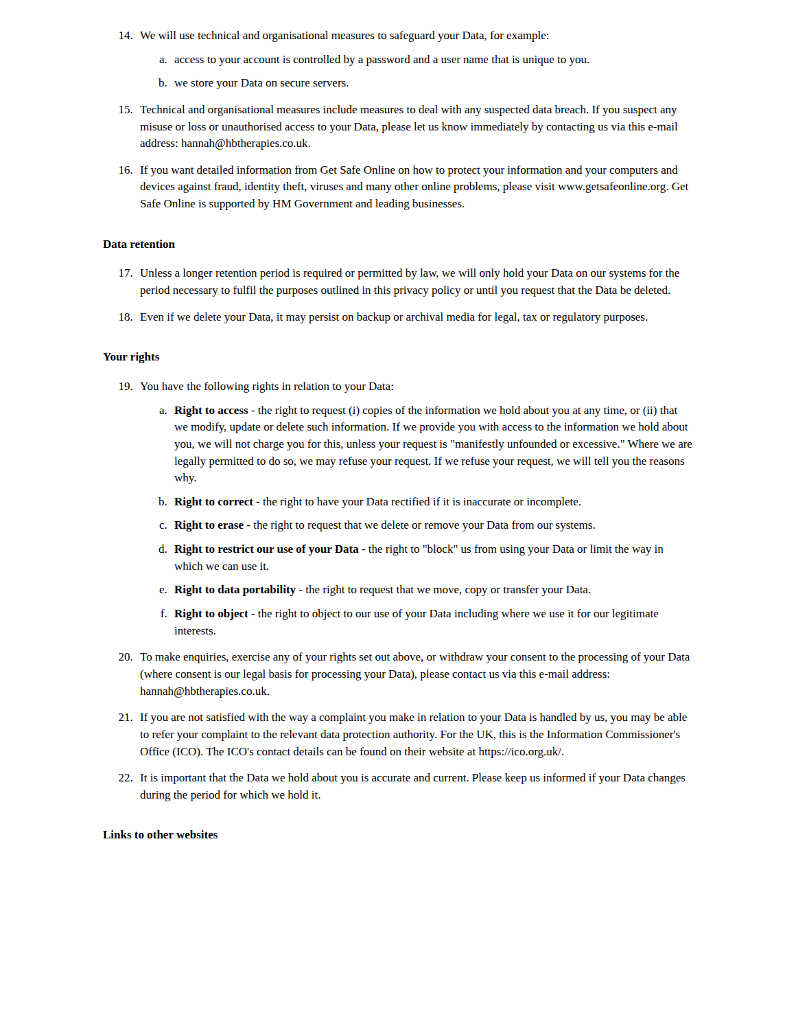We will use technical and organisational measures to safeguard your Data, for example:
access to your account is controlled by a password and a user name that is unique to you.
we store your Data on secure servers.
Technical and organisational measures include measures to deal with any suspected data breach. If you suspect any misuse or loss or unauthorised access to your Data, please let us know immediately by contacting us via this e-mail address: hannah@hbtherapies.co.uk.
If you want detailed information from Get Safe Online on how to protect your information and your computers and devices against fraud, identity theft, viruses and many other online problems, please visit www.getsafeonline.org. Get Safe Online is supported by HM Government and leading businesses.
Data retention
Unless a longer retention period is required or permitted by law, we will only hold your Data on our systems for the period necessary to fulfil the purposes outlined in this privacy policy or until you request that the Data be deleted.
Even if we delete your Data, it may persist on backup or archival media for legal, tax or regulatory purposes.
Your rights
You have the following rights in relation to your Data:
Right to access - the right to request (i) copies of the information we hold about you at any time, or (ii) that we modify, update or delete such information. If we provide you with access to the information we hold about you, we will not charge you for this, unless your request is "manifestly unfounded or excessive." Where we are legally permitted to do so, we may refuse your request. If we refuse your request, we will tell you the reasons why.
Right to correct - the right to have your Data rectified if it is inaccurate or incomplete.
Right to erase - the right to request that we delete or remove your Data from our systems.
Right to restrict our use of your Data - the right to "block" us from using your Data or limit the way in which we can use it.
Right to data portability - the right to request that we move, copy or transfer your Data.
Right to object - the right to object to our use of your Data including where we use it for our legitimate interests.
To make enquiries, exercise any of your rights set out above, or withdraw your consent to the processing of your Data (where consent is our legal basis for processing your Data), please contact us via this e-mail address: hannah@hbtherapies.co.uk.
If you are not satisfied with the way a complaint you make in relation to your Data is handled by us, you may be able to refer your complaint to the relevant data protection authority. For the UK, this is the Information Commissioner's Office (ICO). The ICO's contact details can be found on their website at https://ico.org.uk/.
It is important that the Data we hold about you is accurate and current. Please keep us informed if your Data changes during the period for which we hold it.
Links to other websites